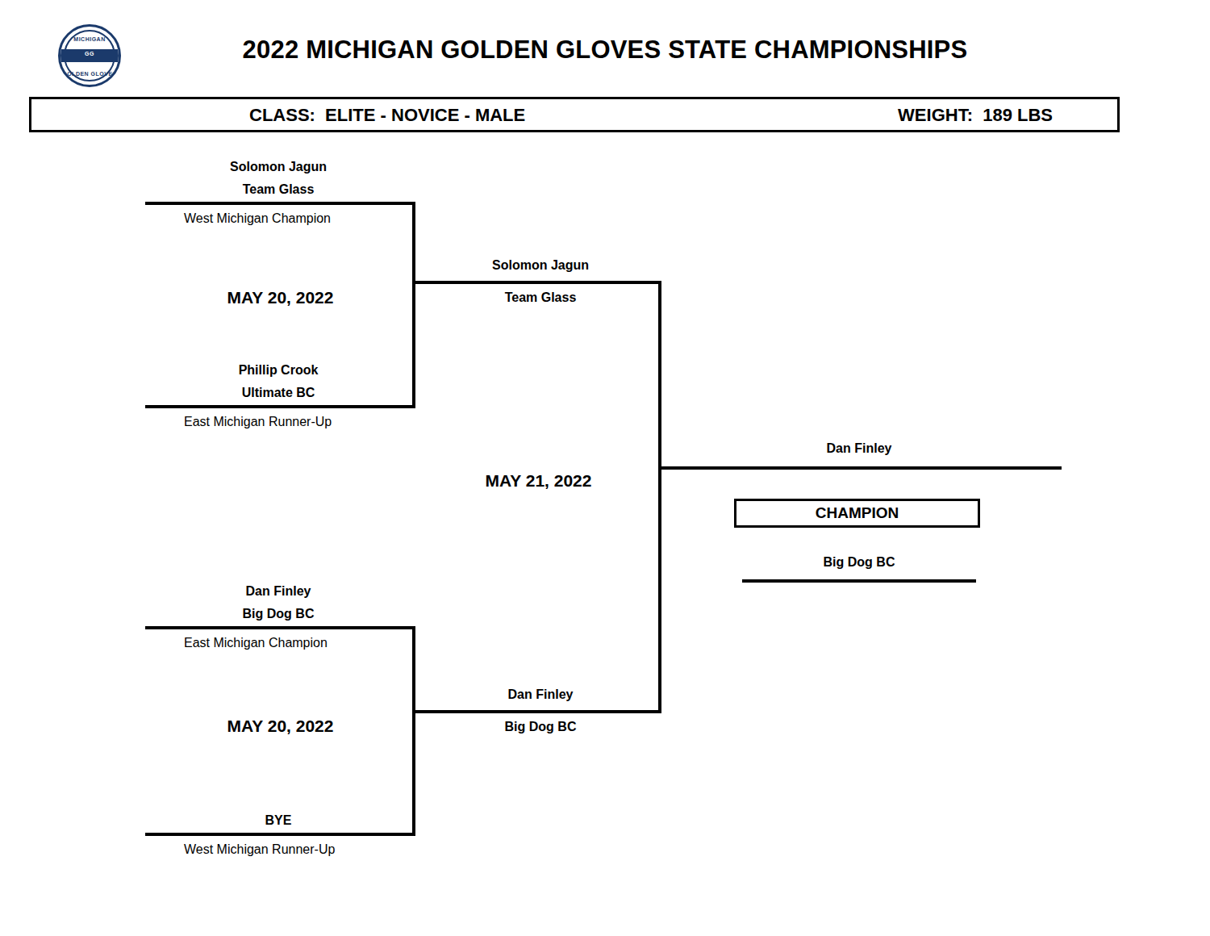MICHIGAN
GG
GOLDEN GLOVES
2022 MICHIGAN GOLDEN GLOVES STATE CHAMPIONSHIPS
CLASS: ELITE - NOVICE - MALE
WEIGHT: 189 LBS
Solomon Jagun
Team Glass
West Michigan Champion
MAY 20, 2022
Phillip Crook
Ultimate BC
East Michigan Runner-Up
Solomon Jagun
Team Glass
MAY 21, 2022
Dan Finley
Big Dog BC
East Michigan Champion
MAY 20, 2022
BYE
West Michigan Runner-Up
Dan Finley
Big Dog BC
Dan Finley
CHAMPION
Big Dog BC